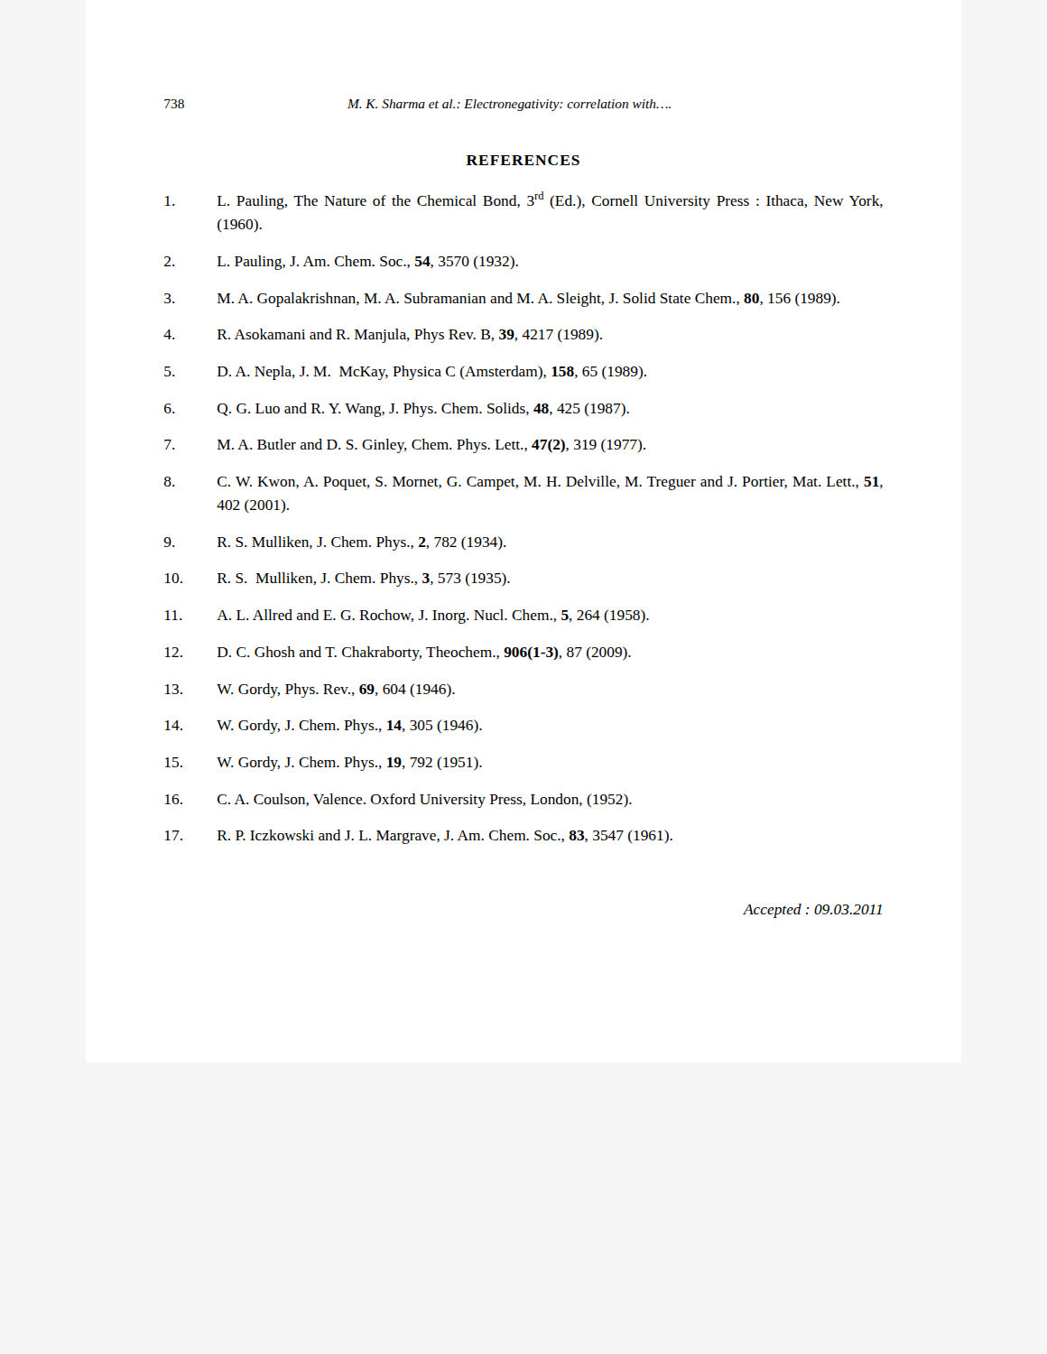738 M. K. Sharma et al.: Electronegativity: correlation with….
REFERENCES
1. L. Pauling, The Nature of the Chemical Bond, 3rd (Ed.), Cornell University Press : Ithaca, New York, (1960).
2. L. Pauling, J. Am. Chem. Soc., 54, 3570 (1932).
3. M. A. Gopalakrishnan, M. A. Subramanian and M. A. Sleight, J. Solid State Chem., 80, 156 (1989).
4. R. Asokamani and R. Manjula, Phys Rev. B, 39, 4217 (1989).
5. D. A. Nepla, J. M. McKay, Physica C (Amsterdam), 158, 65 (1989).
6. Q. G. Luo and R. Y. Wang, J. Phys. Chem. Solids, 48, 425 (1987).
7. M. A. Butler and D. S. Ginley, Chem. Phys. Lett., 47(2), 319 (1977).
8. C. W. Kwon, A. Poquet, S. Mornet, G. Campet, M. H. Delville, M. Treguer and J. Portier, Mat. Lett., 51, 402 (2001).
9. R. S. Mulliken, J. Chem. Phys., 2, 782 (1934).
10. R. S. Mulliken, J. Chem. Phys., 3, 573 (1935).
11. A. L. Allred and E. G. Rochow, J. Inorg. Nucl. Chem., 5, 264 (1958).
12. D. C. Ghosh and T. Chakraborty, Theochem., 906(1-3), 87 (2009).
13. W. Gordy, Phys. Rev., 69, 604 (1946).
14. W. Gordy, J. Chem. Phys., 14, 305 (1946).
15. W. Gordy, J. Chem. Phys., 19, 792 (1951).
16. C. A. Coulson, Valence. Oxford University Press, London, (1952).
17. R. P. Iczkowski and J. L. Margrave, J. Am. Chem. Soc., 83, 3547 (1961).
Accepted : 09.03.2011